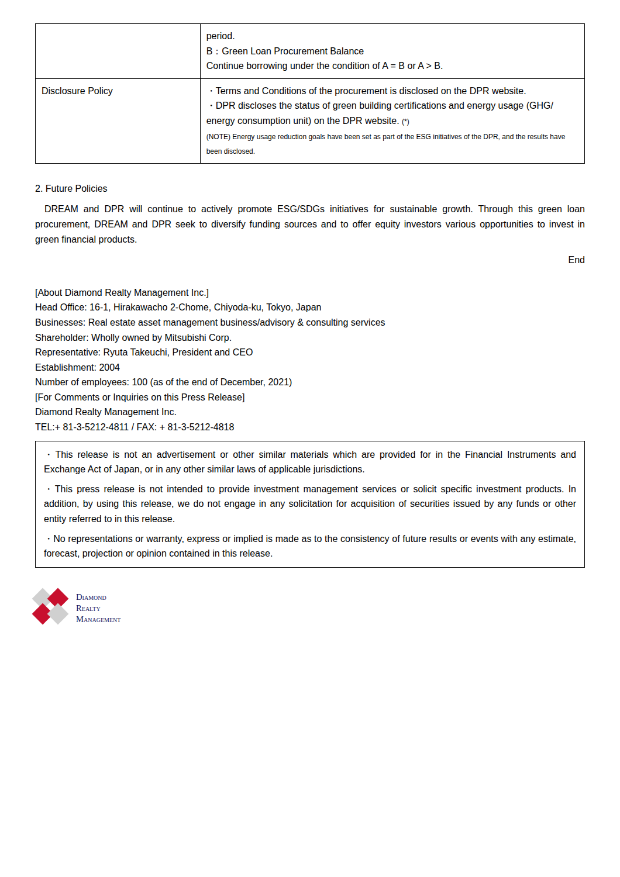| | period. B：Green Loan Procurement Balance Continue borrowing under the condition of A = B or A > B. |
| Disclosure Policy | ・Terms and Conditions of the procurement is disclosed on the DPR website. ・DPR discloses the status of green building certifications and energy usage (GHG/ energy consumption unit) on the DPR website. (*) (NOTE) Energy usage reduction goals have been set as part of the ESG initiatives of the DPR, and the results have been disclosed. |
2. Future Policies
DREAM and DPR will continue to actively promote ESG/SDGs initiatives for sustainable growth. Through this green loan procurement, DREAM and DPR seek to diversify funding sources and to offer equity investors various opportunities to invest in green financial products.
End
[About Diamond Realty Management Inc.]
Head Office: 16-1, Hirakawacho 2-Chome, Chiyoda-ku, Tokyo, Japan
Businesses: Real estate asset management business/advisory & consulting services
Shareholder: Wholly owned by Mitsubishi Corp.
Representative: Ryuta Takeuchi, President and CEO
Establishment: 2004
Number of employees: 100 (as of the end of December, 2021)
[For Comments or Inquiries on this Press Release]
Diamond Realty Management Inc.
TEL:+ 81-3-5212-4811 / FAX: + 81-3-5212-4818
・This release is not an advertisement or other similar materials which are provided for in the Financial Instruments and Exchange Act of Japan, or in any other similar laws of applicable jurisdictions.
・This press release is not intended to provide investment management services or solicit specific investment products. In addition, by using this release, we do not engage in any solicitation for acquisition of securities issued by any funds or other entity referred to in this release.
・No representations or warranty, express or implied is made as to the consistency of future results or events with any estimate, forecast, projection or opinion contained in this release.
Diamond
Realty
Management